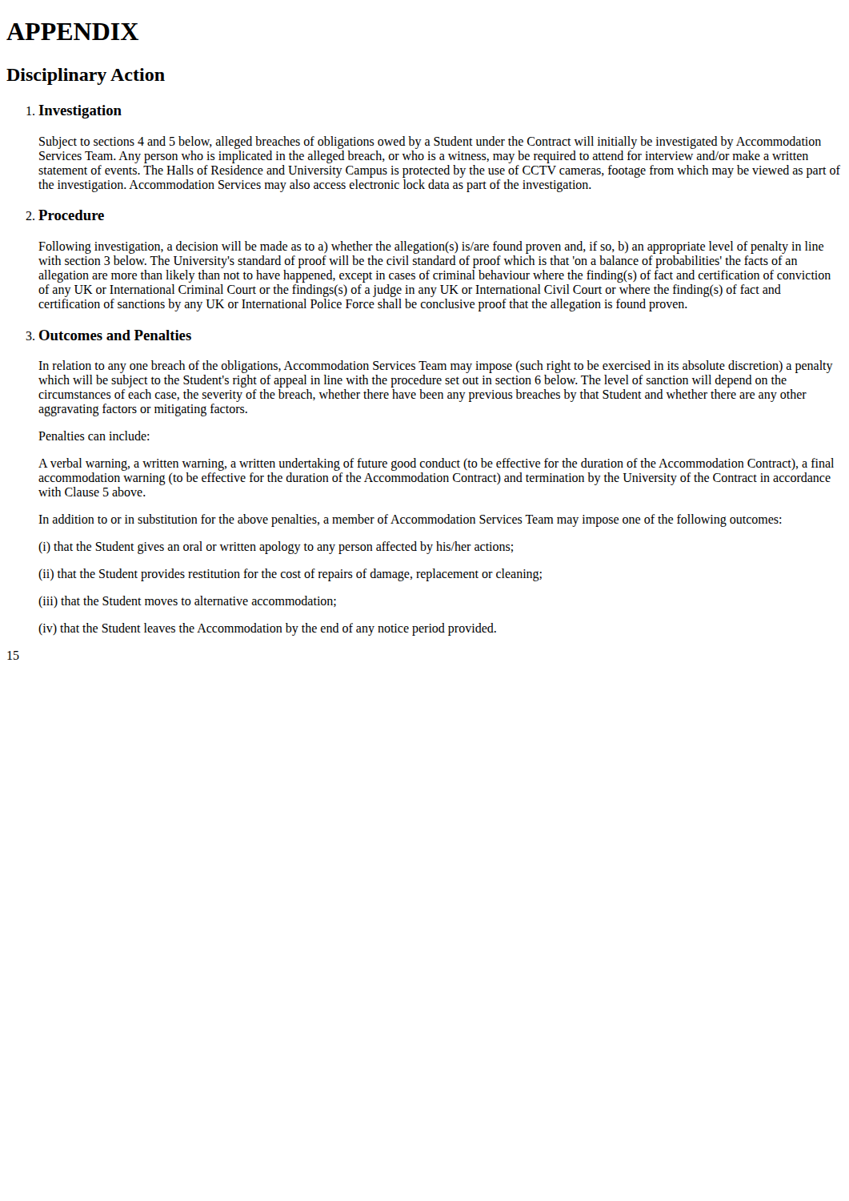APPENDIX
Disciplinary Action
Investigation
Subject to sections 4 and 5 below, alleged breaches of obligations owed by a Student under the Contract will initially be investigated by Accommodation Services Team. Any person who is implicated in the alleged breach, or who is a witness, may be required to attend for interview and/or make a written statement of events. The Halls of Residence and University Campus is protected by the use of CCTV cameras, footage from which may be viewed as part of the investigation. Accommodation Services may also access electronic lock data as part of the investigation.
Procedure
Following investigation, a decision will be made as to a) whether the allegation(s) is/are found proven and, if so, b) an appropriate level of penalty in line with section 3 below. The University's standard of proof will be the civil standard of proof which is that 'on a balance of probabilities' the facts of an allegation are more than likely than not to have happened, except in cases of criminal behaviour where the finding(s) of fact and certification of conviction of any UK or International Criminal Court or the findings(s) of a judge in any UK or International Civil Court or where the finding(s) of fact and certification of sanctions by any UK or International Police Force shall be conclusive proof that the allegation is found proven.
Outcomes and Penalties
In relation to any one breach of the obligations, Accommodation Services Team may impose (such right to be exercised in its absolute discretion) a penalty which will be subject to the Student's right of appeal in line with the procedure set out in section 6 below. The level of sanction will depend on the circumstances of each case, the severity of the breach, whether there have been any previous breaches by that Student and whether there are any other aggravating factors or mitigating factors.
Penalties can include:
A verbal warning, a written warning, a written undertaking of future good conduct (to be effective for the duration of the Accommodation Contract), a final accommodation warning (to be effective for the duration of the Accommodation Contract) and termination by the University of the Contract in accordance with Clause 5 above.
In addition to or in substitution for the above penalties, a member of Accommodation Services Team may impose one of the following outcomes:
(i) that the Student gives an oral or written apology to any person affected by his/her actions;
(ii) that the Student provides restitution for the cost of repairs of damage, replacement or cleaning;
(iii) that the Student moves to alternative accommodation;
(iv) that the Student leaves the Accommodation by the end of any notice period provided.
15